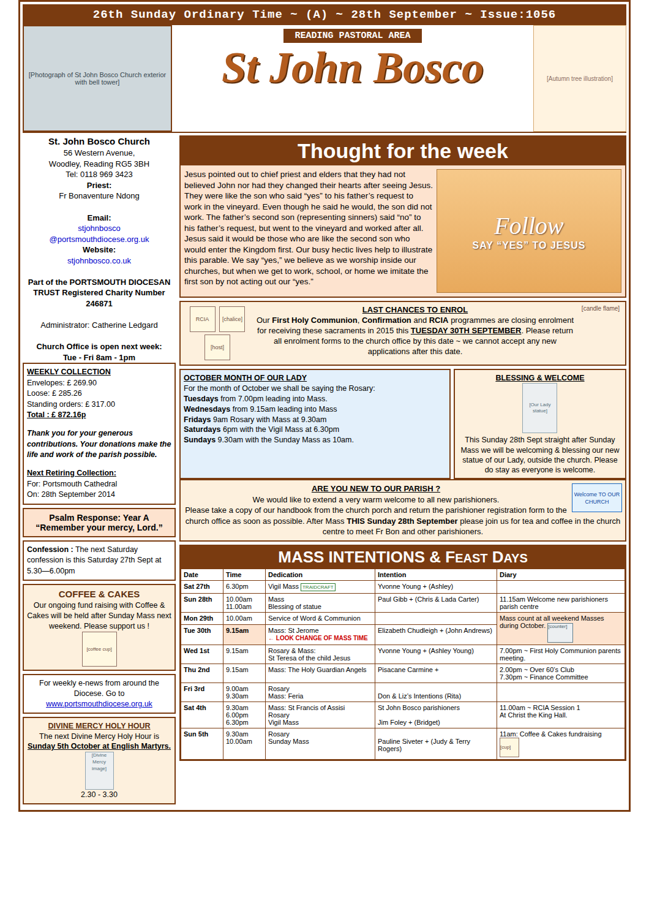26th Sunday Ordinary Time ~ (A) ~ 28th September ~ Issue:1056
[Photograph of St John Bosco Church exterior with bell tower]
READING PASTORAL AREA
St John Bosco
[Autumn tree illustration]
St. John Bosco Church
56 Western Avenue,
Woodley, Reading RG5 3BH
Tel: 0118 969 3423
Priest:
Fr Bonaventure Ndong
Email:
stjohnbosco
@portsmouthdiocese.org.uk
Website:
stjohnbosco.co.uk
Part of the PORTSMOUTH DIOCESAN TRUST Registered Charity Number 246871
Administrator: Catherine Ledgard
Church Office is open next week:
Tue - Fri 8am - 1pm
WEEKLY COLLECTION
Envelopes: £ 269.90
Loose: £ 285.26
Standing orders: £ 317.00
Total : £ 872.16p
Thank you for your generous contributions. Your donations make the life and work of the parish possible.
Next Retiring Collection:
For: Portsmouth Cathedral
On: 28th September 2014
Psalm Response: Year A
“Remember your mercy, Lord.”
Confession : The next Saturday confession is this Saturday 27th Sept at 5.30—6.00pm
COFFEE & CAKES
Our ongoing fund raising with Coffee & Cakes will be held after Sunday Mass next weekend. Please support us !
[coffee cup]
For weekly e-news from around the Diocese. Go to
www.portsmouthdiocese.org.uk
DIVINE MERCY HOLY HOUR
The next Divine Mercy Holy Hour is Sunday 5th October at English Martyrs. [Divine Mercy image]
2.30 - 3.30
Thought for the week
Jesus pointed out to chief priest and elders that they had not believed John nor had they changed their hearts after seeing Jesus. They were like the son who said “yes” to his father’s request to work in the vineyard. Even though he said he would, the son did not work. The father’s second son (representing sinners) said “no” to his father’s request, but went to the vineyard and worked after all. Jesus said it would be those who are like the second son who would enter the Kingdom first. Our busy hectic lives help to illustrate this parable. We say “yes,” we believe as we worship inside our churches, but when we get to work, school, or home we imitate the first son by not acting out our “yes.”
Follow
SAY “YES” TO JESUS
RCIA [chalice] [host]
LAST CHANCES TO ENROL
Our First Holy Communion, Confirmation and RCIA programmes are closing enrolment for receiving these sacraments in 2015 this TUESDAY 30TH SEPTEMBER. Please return all enrolment forms to the church office by this date ~ we cannot accept any new applications after this date.
[candle flame]
OCTOBER MONTH OF OUR LADY
For the month of October we shall be saying the Rosary:
Tuesdays from 7.00pm leading into Mass.
Wednesdays from 9.15am leading into Mass
Fridays 9am Rosary with Mass at 9.30am
Saturdays 6pm with the Vigil Mass at 6.30pm
Sundays 9.30am with the Sunday Mass as 10am.
BLESSING & WELCOME
[Our Lady statue]
This Sunday 28th Sept straight after Sunday Mass we will be welcoming & blessing our new statue of our Lady, outside the church. Please do stay as everyone is welcome.
Welcome TO OUR CHURCH
ARE YOU NEW TO OUR PARISH ?
We would like to extend a very warm welcome to all new parishioners.
Please take a copy of our handbook from the church porch and return the parishioner registration form to the church office as soon as possible. After Mass THIS Sunday 28th September please join us for tea and coffee in the church centre to meet Fr Bon and other parishioners.
MASS INTENTIONS & FEAST DAYS
| Date | Time | Dedication | Intention | Diary |
| --- | --- | --- | --- | --- |
| Sat 27th | 6.30pm | Vigil Mass TRAIDCRAFT | Yvonne Young + (Ashley) | |
| Sun 28th | 10.00am 11.00am | Mass Blessing of statue | Paul Gibb + (Chris & Lada Carter) | 11.15am Welcome new parishioners parish centre |
| Mon 29th | 10.00am | Service of Word & Communion | | Mass count at all weekend Masses during October. [counter] |
| Tue 30th | 9.15am | Mass: St Jerome ← LOOK CHANGE OF MASS TIME | Elizabeth Chudleigh + (John Andrews) |
| Wed 1st | 9.15am | Rosary & Mass: St Teresa of the child Jesus | Yvonne Young + (Ashley Young) | 7.00pm ~ First Holy Communion parents meeting. |
| Thu 2nd | 9.15am | Mass: The Holy Guardian Angels | Pisacane Carmine + | 2.00pm ~ Over 60’s Club 7.30pm ~ Finance Committee |
| Fri 3rd | 9.00am 9.30am | Rosary Mass: Feria | Don & Liz’s Intentions (Rita) | |
| Sat 4th | 9.30am 6.00pm 6.30pm | Mass: St Francis of Assisi Rosary Vigil Mass | St John Bosco parishioners Jim Foley + (Bridget) | 11.00am ~ RCIA Session 1 At Christ the King Hall. |
| Sun 5th | 9.30am 10.00am | Rosary Sunday Mass | Pauline Siveter + (Judy & Terry Rogers) | 11am: Coffee & Cakes fundraising [cup] |